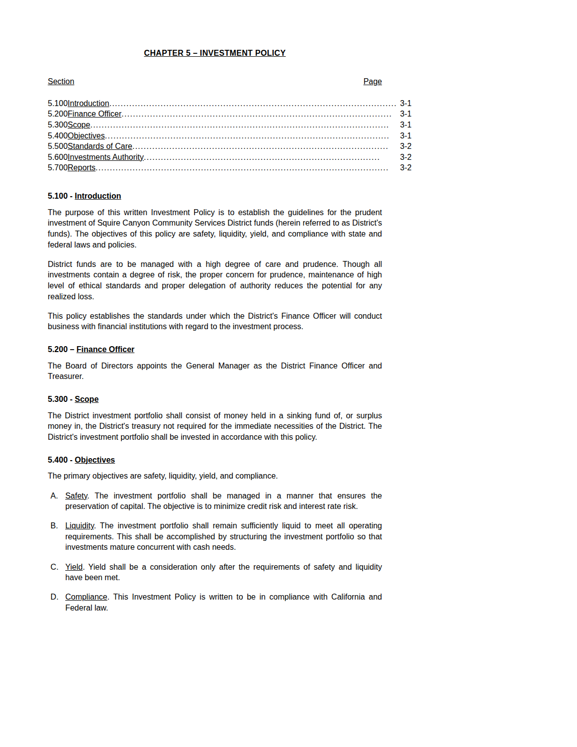CHAPTER 5 – INVESTMENT POLICY
Section Page
| 5.100 | Introduction ..................................................................................................... | 3-1 |
| 5.200 | Finance Officer ............................................................................................... | 3-1 |
| 5.300 | Scope ......................................................................................................... | 3-1 |
| 5.400 | Objectives .................................................................................................... | 3-1 |
| 5.500 | Standards of Care .......................................................................................... | 3-2 |
| 5.600 | Investments Authority ................................................................................... | 3-2 |
| 5.700 | Reports ....................................................................................................... | 3-2 |
5.100 - Introduction
The purpose of this written Investment Policy is to establish the guidelines for the prudent investment of Squire Canyon Community Services District funds (herein referred to as District's funds). The objectives of this policy are safety, liquidity, yield, and compliance with state and federal laws and policies.
District funds are to be managed with a high degree of care and prudence. Though all investments contain a degree of risk, the proper concern for prudence, maintenance of high level of ethical standards and proper delegation of authority reduces the potential for any realized loss.
This policy establishes the standards under which the District's Finance Officer will conduct business with financial institutions with regard to the investment process.
5.200 – Finance Officer
The Board of Directors appoints the General Manager as the District Finance Officer and Treasurer.
5.300 - Scope
The District investment portfolio shall consist of money held in a sinking fund of, or surplus money in, the District's treasury not required for the immediate necessities of the District. The District's investment portfolio shall be invested in accordance with this policy.
5.400 - Objectives
The primary objectives are safety, liquidity, yield, and compliance.
A. Safety. The investment portfolio shall be managed in a manner that ensures the preservation of capital. The objective is to minimize credit risk and interest rate risk.
B. Liquidity. The investment portfolio shall remain sufficiently liquid to meet all operating requirements. This shall be accomplished by structuring the investment portfolio so that investments mature concurrent with cash needs.
C. Yield. Yield shall be a consideration only after the requirements of safety and liquidity have been met.
D. Compliance. This Investment Policy is written to be in compliance with California and Federal law.